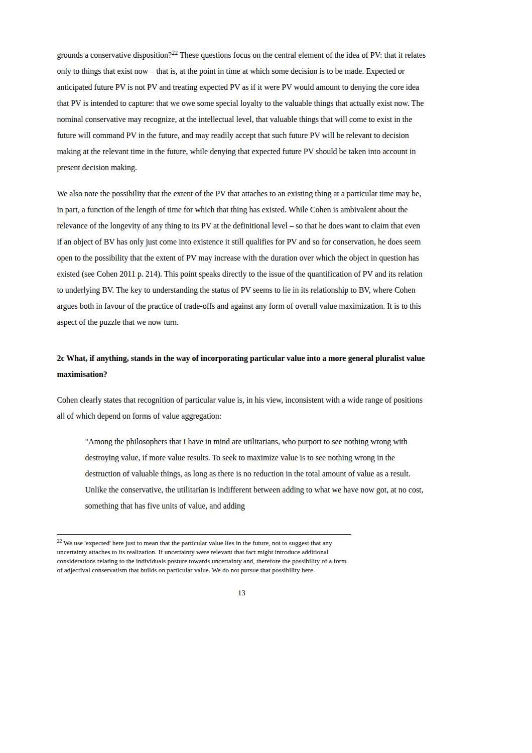grounds a conservative disposition?22 These questions focus on the central element of the idea of PV: that it relates only to things that exist now – that is, at the point in time at which some decision is to be made. Expected or anticipated future PV is not PV and treating expected PV as if it were PV would amount to denying the core idea that PV is intended to capture: that we owe some special loyalty to the valuable things that actually exist now. The nominal conservative may recognize, at the intellectual level, that valuable things that will come to exist in the future will command PV in the future, and may readily accept that such future PV will be relevant to decision making at the relevant time in the future, while denying that expected future PV should be taken into account in present decision making.
We also note the possibility that the extent of the PV that attaches to an existing thing at a particular time may be, in part, a function of the length of time for which that thing has existed. While Cohen is ambivalent about the relevance of the longevity of any thing to its PV at the definitional level – so that he does want to claim that even if an object of BV has only just come into existence it still qualifies for PV and so for conservation, he does seem open to the possibility that the extent of PV may increase with the duration over which the object in question has existed (see Cohen 2011 p. 214). This point speaks directly to the issue of the quantification of PV and its relation to underlying BV. The key to understanding the status of PV seems to lie in its relationship to BV, where Cohen argues both in favour of the practice of trade-offs and against any form of overall value maximization. It is to this aspect of the puzzle that we now turn.
2c What, if anything, stands in the way of incorporating particular value into a more general pluralist value maximisation?
Cohen clearly states that recognition of particular value is, in his view, inconsistent with a wide range of positions all of which depend on forms of value aggregation:
"Among the philosophers that I have in mind are utilitarians, who purport to see nothing wrong with destroying value, if more value results. To seek to maximize value is to see nothing wrong in the destruction of valuable things, as long as there is no reduction in the total amount of value as a result. Unlike the conservative, the utilitarian is indifferent between adding to what we have now got, at no cost, something that has five units of value, and adding
22 We use 'expected' here just to mean that the particular value lies in the future, not to suggest that any uncertainty attaches to its realization. If uncertainty were relevant that fact might introduce additional considerations relating to the individuals posture towards uncertainty and, therefore the possibility of a form of adjectival conservatism that builds on particular value. We do not pursue that possibility here.
13